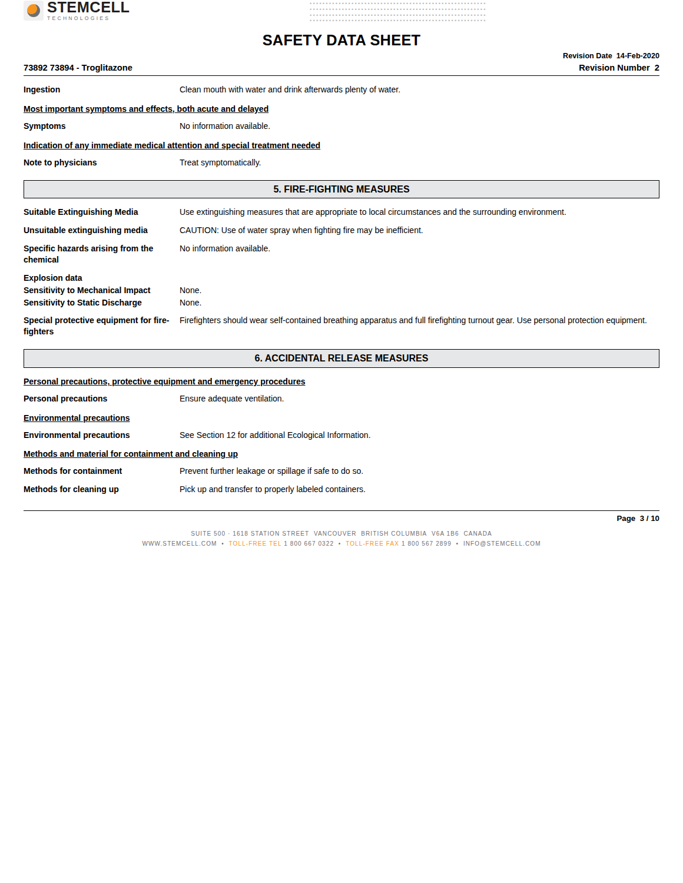STEMCELL
TECHNOLOGIES
•••••••••••••••••••••••••••••••••••••••••••••••••••••••
•••••••••••••••••••••••••••••••••••••••••••••••••••••••
•••••••••••••••••••••••••••••••••••••••••••••••••••••••
•••••••••••••••••••••••••••••••••••••••••••••••••••••••
SAFETY DATA SHEET
Revision Date 14-Feb-2020
73892 73894 - Troglitazone Revision Number 2
Ingestion
Clean mouth with water and drink afterwards plenty of water.
Most important symptoms and effects, both acute and delayed
Symptoms
No information available.
Indication of any immediate medical attention and special treatment needed
Note to physicians
Treat symptomatically.
5. FIRE-FIGHTING MEASURES
Suitable Extinguishing Media
Use extinguishing measures that are appropriate to local circumstances and the surrounding environment.
Unsuitable extinguishing media
CAUTION: Use of water spray when fighting fire may be inefficient.
Specific hazards arising from the chemical
No information available.
Explosion data
Sensitivity to Mechanical Impact
None.
Sensitivity to Static Discharge
None.
Special protective equipment for fire-fighters
Firefighters should wear self-contained breathing apparatus and full firefighting turnout gear. Use personal protection equipment.
6. ACCIDENTAL RELEASE MEASURES
Personal precautions, protective equipment and emergency procedures
Personal precautions
Ensure adequate ventilation.
Environmental precautions
Environmental precautions
See Section 12 for additional Ecological Information.
Methods and material for containment and cleaning up
Methods for containment
Prevent further leakage or spillage if safe to do so.
Methods for cleaning up
Pick up and transfer to properly labeled containers.
Page 3 / 10
SUITE 500 · 1618 STATION STREET VANCOUVER BRITISH COLUMBIA V6A 1B6 CANADA
WWW.STEMCELL.COM • TOLL-FREE TEL 1 800 667 0322 • TOLL-FREE FAX 1 800 567 2899 • INFO@STEMCELL.COM